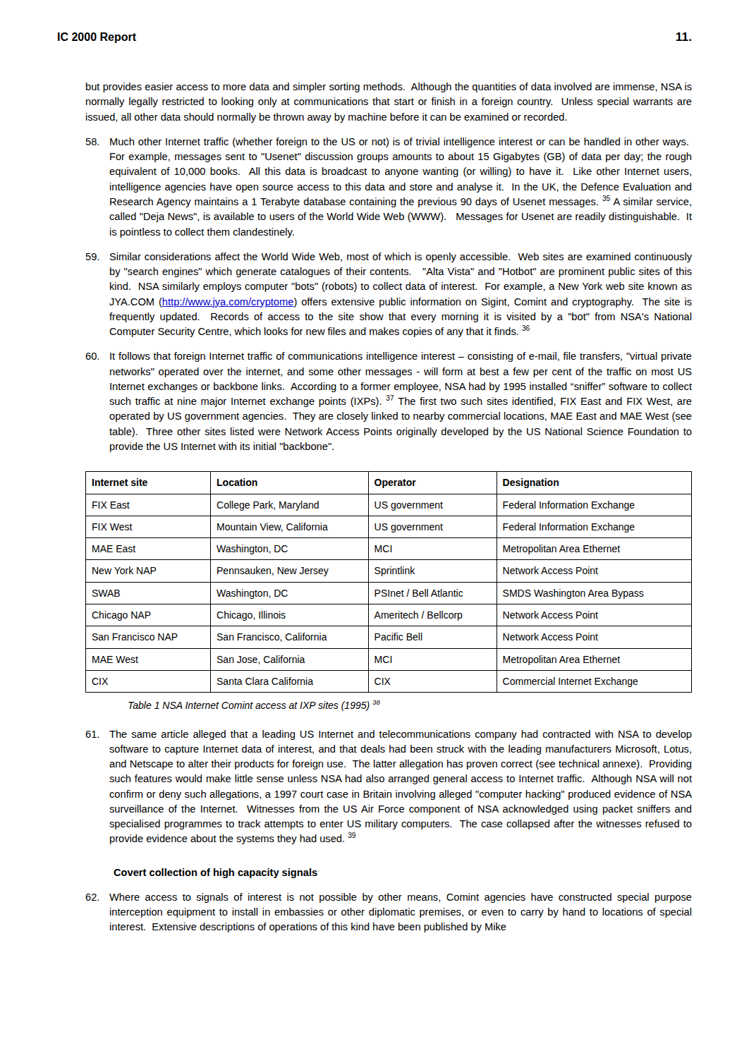IC 2000 Report 11.
but provides easier access to more data and simpler sorting methods. Although the quantities of data involved are immense, NSA is normally legally restricted to looking only at communications that start or finish in a foreign country. Unless special warrants are issued, all other data should normally be thrown away by machine before it can be examined or recorded.
Much other Internet traffic (whether foreign to the US or not) is of trivial intelligence interest or can be handled in other ways. For example, messages sent to "Usenet" discussion groups amounts to about 15 Gigabytes (GB) of data per day; the rough equivalent of 10,000 books. All this data is broadcast to anyone wanting (or willing) to have it. Like other Internet users, intelligence agencies have open source access to this data and store and analyse it. In the UK, the Defence Evaluation and Research Agency maintains a 1 Terabyte database containing the previous 90 days of Usenet messages. 35 A similar service, called "Deja News", is available to users of the World Wide Web (WWW). Messages for Usenet are readily distinguishable. It is pointless to collect them clandestinely.
Similar considerations affect the World Wide Web, most of which is openly accessible. Web sites are examined continuously by "search engines" which generate catalogues of their contents. "Alta Vista" and "Hotbot" are prominent public sites of this kind. NSA similarly employs computer "bots" (robots) to collect data of interest. For example, a New York web site known as JYA.COM (http://www.jya.com/cryptome) offers extensive public information on Sigint, Comint and cryptography. The site is frequently updated. Records of access to the site show that every morning it is visited by a "bot" from NSA's National Computer Security Centre, which looks for new files and makes copies of any that it finds. 36
It follows that foreign Internet traffic of communications intelligence interest – consisting of e-mail, file transfers, "virtual private networks" operated over the internet, and some other messages - will form at best a few per cent of the traffic on most US Internet exchanges or backbone links. According to a former employee, NSA had by 1995 installed “sniffer” software to collect such traffic at nine major Internet exchange points (IXPs). 37 The first two such sites identified, FIX East and FIX West, are operated by US government agencies. They are closely linked to nearby commercial locations, MAE East and MAE West (see table). Three other sites listed were Network Access Points originally developed by the US National Science Foundation to provide the US Internet with its initial "backbone".
| Internet site | Location | Operator | Designation |
| --- | --- | --- | --- |
| FIX East | College Park, Maryland | US government | Federal Information Exchange |
| FIX West | Mountain View, California | US government | Federal Information Exchange |
| MAE East | Washington, DC | MCI | Metropolitan Area Ethernet |
| New York NAP | Pennsauken, New Jersey | Sprintlink | Network Access Point |
| SWAB | Washington, DC | PSInet / Bell Atlantic | SMDS Washington Area Bypass |
| Chicago NAP | Chicago, Illinois | Ameritech / Bellcorp | Network Access Point |
| San Francisco NAP | San Francisco, California | Pacific Bell | Network Access Point |
| MAE West | San Jose, California | MCI | Metropolitan Area Ethernet |
| CIX | Santa Clara California | CIX | Commercial Internet Exchange |
Table 1 NSA Internet Comint access at IXP sites (1995) 38
The same article alleged that a leading US Internet and telecommunications company had contracted with NSA to develop software to capture Internet data of interest, and that deals had been struck with the leading manufacturers Microsoft, Lotus, and Netscape to alter their products for foreign use. The latter allegation has proven correct (see technical annexe). Providing such features would make little sense unless NSA had also arranged general access to Internet traffic. Although NSA will not confirm or deny such allegations, a 1997 court case in Britain involving alleged "computer hacking" produced evidence of NSA surveillance of the Internet. Witnesses from the US Air Force component of NSA acknowledged using packet sniffers and specialised programmes to track attempts to enter US military computers. The case collapsed after the witnesses refused to provide evidence about the systems they had used. 39
Covert collection of high capacity signals
Where access to signals of interest is not possible by other means, Comint agencies have constructed special purpose interception equipment to install in embassies or other diplomatic premises, or even to carry by hand to locations of special interest. Extensive descriptions of operations of this kind have been published by Mike